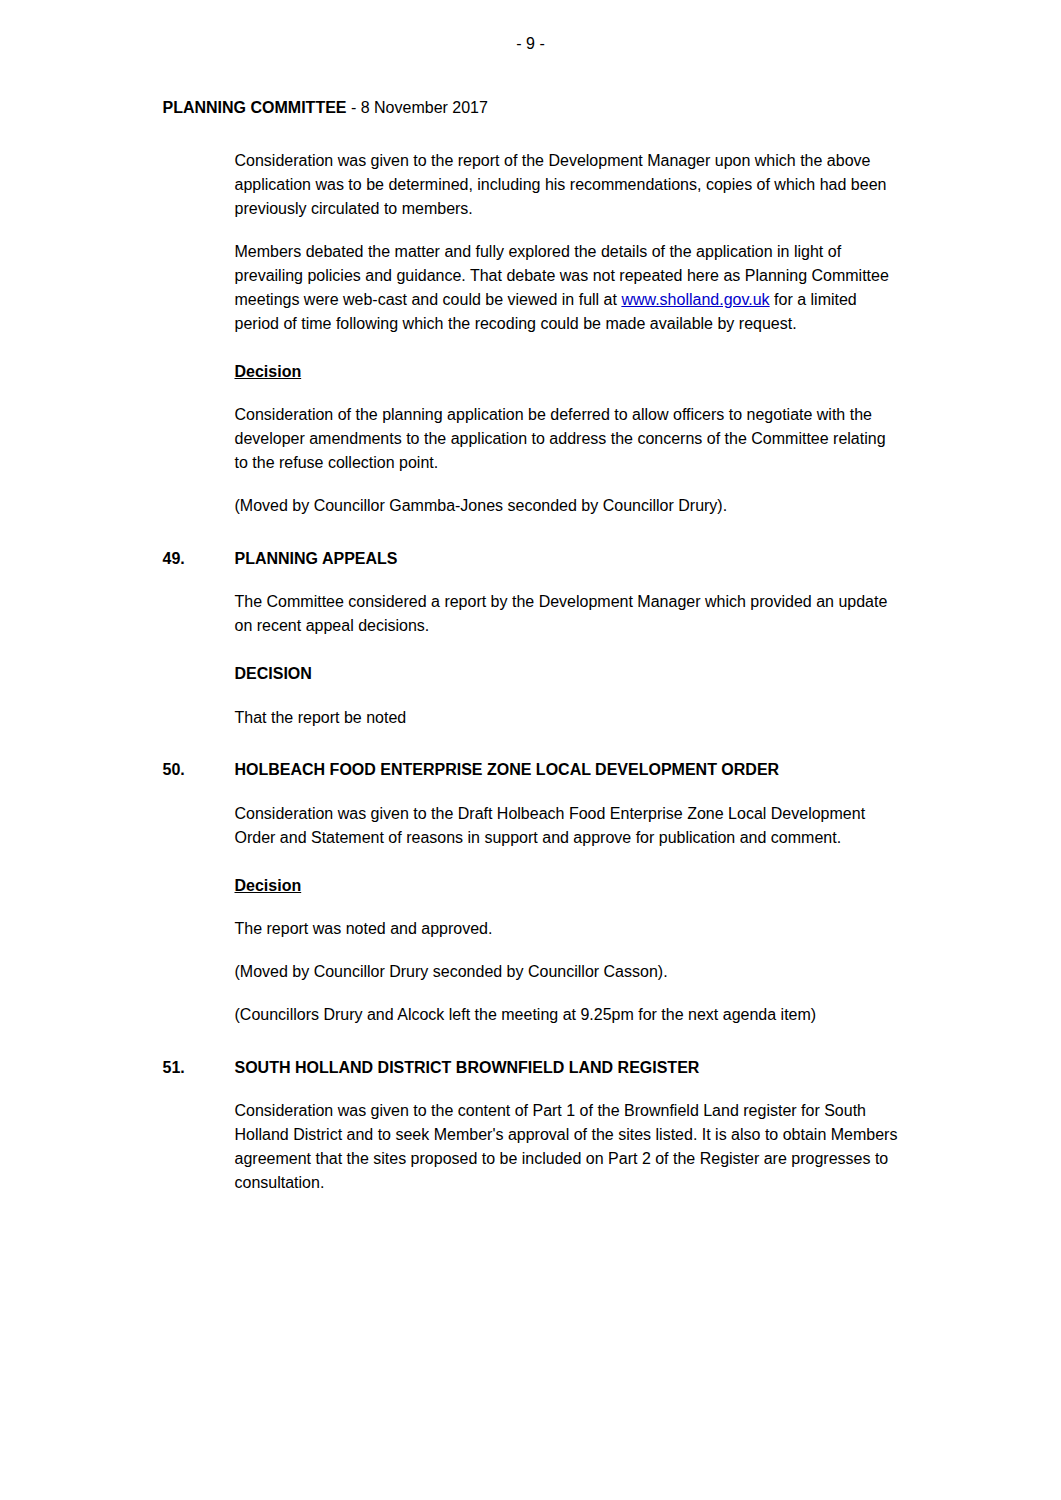- 9 -
PLANNING COMMITTEE - 8 November 2017
Consideration was given to the report of the Development Manager upon which the above application was to be determined, including his recommendations, copies of which had been previously circulated to members.
Members debated the matter and fully explored the details of the application in light of prevailing policies and guidance. That debate was not repeated here as Planning Committee meetings were web-cast and could be viewed in full at www.sholland.gov.uk for a limited period of time following which the recoding could be made available by request.
Decision
Consideration of the planning application be deferred to allow officers to negotiate with the developer amendments to the application to address the concerns of the Committee relating to the refuse collection point.
(Moved by Councillor Gammba-Jones seconded by Councillor Drury).
49.
Planning Appeals
The Committee considered a report by the Development Manager which provided an update on recent appeal decisions.
DECISION
That the report be noted
50.
Holbeach Food Enterprise Zone Local Development Order
Consideration was given to the Draft Holbeach Food Enterprise Zone Local Development Order and Statement of reasons in support and approve for publication and comment.
Decision
The report was noted and approved.
(Moved by Councillor Drury seconded by Councillor Casson).
(Councillors Drury and Alcock left the meeting at 9.25pm for the next agenda item)
51.
South Holland District Brownfield Land Register
Consideration was given to the content of Part 1 of the Brownfield Land register for South Holland District and to seek Member's approval of the sites listed. It is also to obtain Members agreement that the sites proposed to be included on Part 2 of the Register are progresses to consultation.